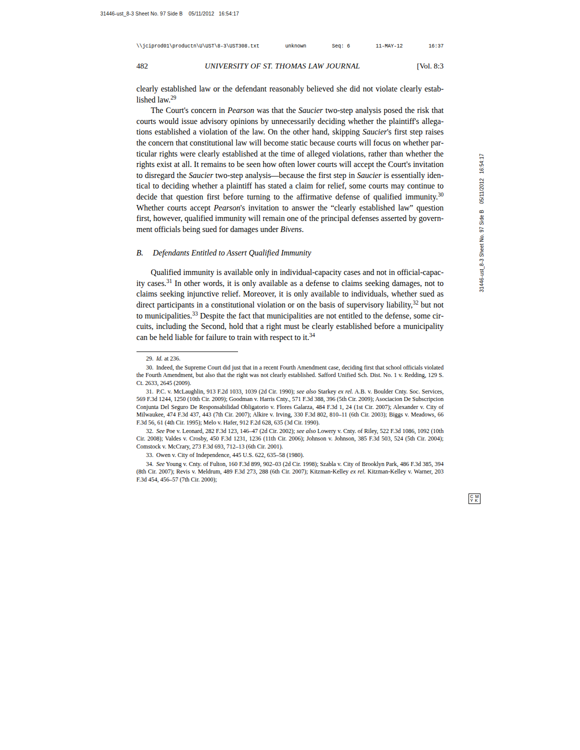31446-ust_8-3 Sheet No. 97 Side B 05/11/2012 16:54:17
\\jciprod01\productn\U\UST\8-3\UST308.txt unknown Seq: 6 11-MAY-12 16:37
482 UNIVERSITY OF ST. THOMAS LAW JOURNAL [Vol. 8:3
clearly established law or the defendant reasonably believed she did not violate clearly established law.29
The Court's concern in Pearson was that the Saucier two-step analysis posed the risk that courts would issue advisory opinions by unnecessarily deciding whether the plaintiff's allegations established a violation of the law. On the other hand, skipping Saucier's first step raises the concern that constitutional law will become static because courts will focus on whether particular rights were clearly established at the time of alleged violations, rather than whether the rights exist at all. It remains to be seen how often lower courts will accept the Court's invitation to disregard the Saucier two-step analysis—because the first step in Saucier is essentially identical to deciding whether a plaintiff has stated a claim for relief, some courts may continue to decide that question first before turning to the affirmative defense of qualified immunity.30 Whether courts accept Pearson's invitation to answer the “clearly established law” question first, however, qualified immunity will remain one of the principal defenses asserted by government officials being sued for damages under Bivens.
B. Defendants Entitled to Assert Qualified Immunity
Qualified immunity is available only in individual-capacity cases and not in official-capacity cases.31 In other words, it is only available as a defense to claims seeking damages, not to claims seeking injunctive relief. Moreover, it is only available to individuals, whether sued as direct participants in a constitutional violation or on the basis of supervisory liability,32 but not to municipalities.33 Despite the fact that municipalities are not entitled to the defense, some circuits, including the Second, hold that a right must be clearly established before a municipality can be held liable for failure to train with respect to it.34
29. Id. at 236.
30. Indeed, the Supreme Court did just that in a recent Fourth Amendment case, deciding first that school officials violated the Fourth Amendment, but also that the right was not clearly established. Safford Unified Sch. Dist. No. 1 v. Redding, 129 S. Ct. 2633, 2645 (2009).
31. P.C. v. McLaughlin, 913 F.2d 1033, 1039 (2d Cir. 1990); see also Starkey ex rel. A.B. v. Boulder Cnty. Soc. Services, 569 F.3d 1244, 1250 (10th Cir. 2009); Goodman v. Harris Cnty., 571 F.3d 388, 396 (5th Cir. 2009); Asociacion De Subscripcion Conjunta Del Seguro De Responsabilidad Obligatorio v. Flores Galarza, 484 F.3d 1, 24 (1st Cir. 2007); Alexander v. City of Milwaukee, 474 F.3d 437, 443 (7th Cir. 2007); Alkire v. Irving, 330 F.3d 802, 810–11 (6th Cir. 2003); Biggs v. Meadows, 66 F.3d 56, 61 (4th Cir. 1995); Melo v. Hafer, 912 F.2d 628, 635 (3d Cir. 1990).
32. See Poe v. Leonard, 282 F.3d 123, 146–47 (2d Cir. 2002); see also Lowery v. Cnty. of Riley, 522 F.3d 1086, 1092 (10th Cir. 2008); Valdes v. Crosby, 450 F.3d 1231, 1236 (11th Cir. 2006); Johnson v. Johnson, 385 F.3d 503, 524 (5th Cir. 2004); Comstock v. McCrary, 273 F.3d 693, 712–13 (6th Cir. 2001).
33. Owen v. City of Independence, 445 U.S. 622, 635–58 (1980).
34. See Young v. Cnty. of Fulton, 160 F.3d 899, 902–03 (2d Cir. 1998); Szabla v. City of Brooklyn Park, 486 F.3d 385, 394 (8th Cir. 2007); Revis v. Meldrum, 489 F.3d 273, 288 (6th Cir. 2007); Kitzman-Kelley ex rel. Kitzman-Kelley v. Warner, 203 F.3d 454, 456–57 (7th Cir. 2000);
31446-ust_8-3 Sheet No. 97 Side B 05/11/2012 16:54:17
C M
Y K